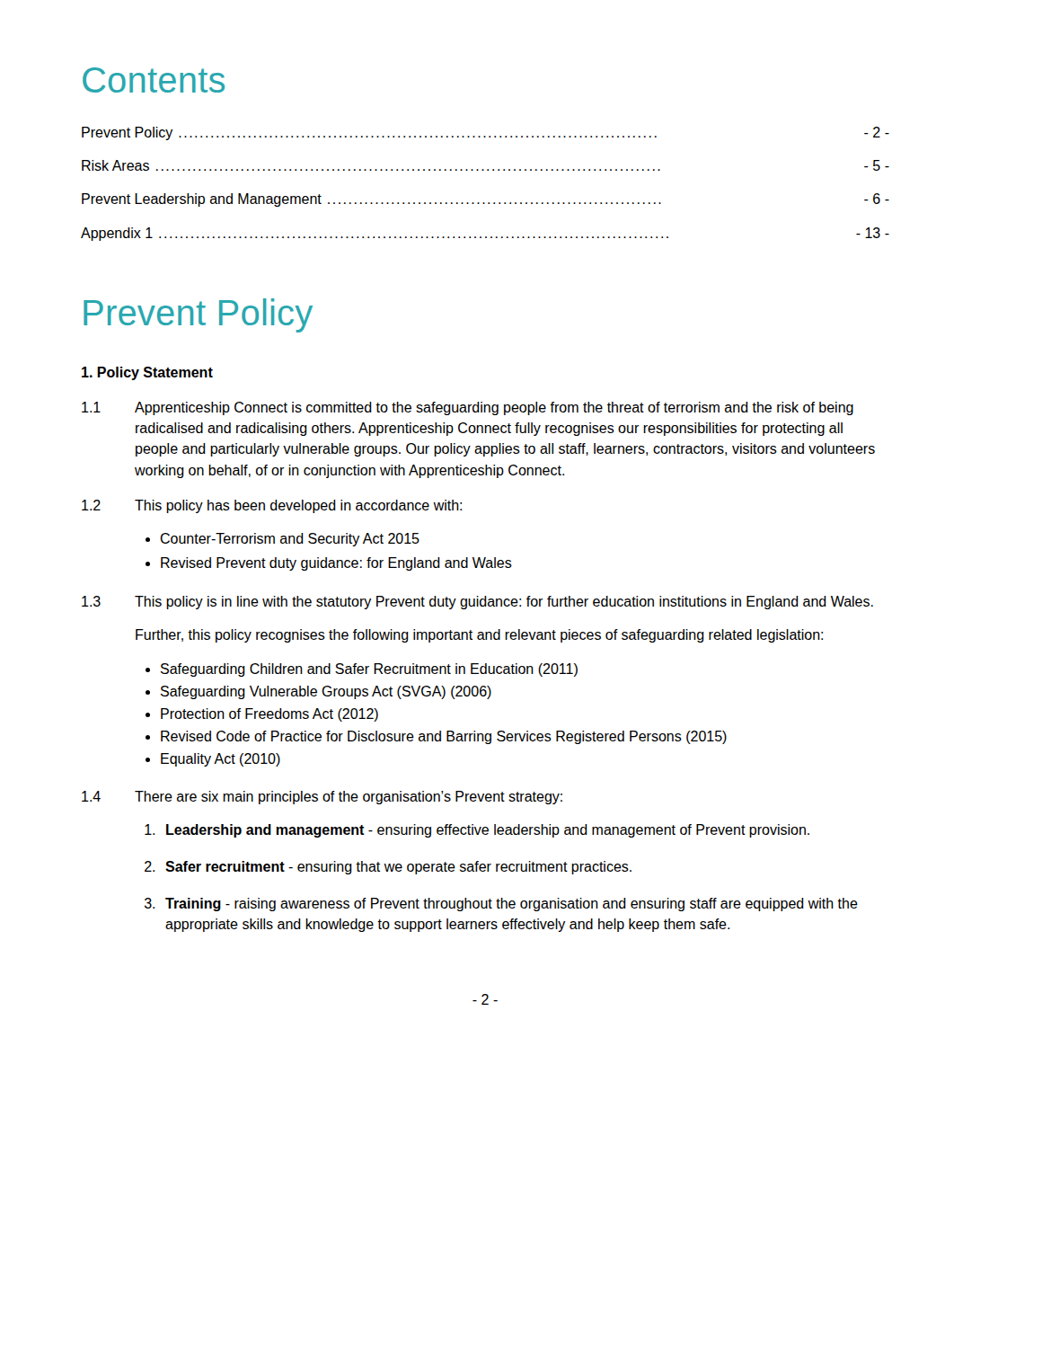Contents
Prevent Policy .......................................................................................... - 2 -
Risk Areas ............................................................................................... - 5 -
Prevent Leadership and Management ............................................................... - 6 -
Appendix 1 ................................................................................................ - 13 -
Prevent Policy
1. Policy Statement
1.1
Apprenticeship Connect is committed to the safeguarding people from the threat of terrorism and the risk of being radicalised and radicalising others. Apprenticeship Connect fully recognises our responsibilities for protecting all people and particularly vulnerable groups. Our policy applies to all staff, learners, contractors, visitors and volunteers working on behalf, of or in conjunction with Apprenticeship Connect.
1.2
This policy has been developed in accordance with:
Counter-Terrorism and Security Act 2015
Revised Prevent duty guidance: for England and Wales
1.3
This policy is in line with the statutory Prevent duty guidance: for further education institutions in England and Wales.
Further, this policy recognises the following important and relevant pieces of safeguarding related legislation:
Safeguarding Children and Safer Recruitment in Education (2011)
Safeguarding Vulnerable Groups Act (SVGA) (2006)
Protection of Freedoms Act (2012)
Revised Code of Practice for Disclosure and Barring Services Registered Persons (2015)
Equality Act (2010)
1.4
There are six main principles of the organisation’s Prevent strategy:
Leadership and management - ensuring effective leadership and management of Prevent provision.
Safer recruitment - ensuring that we operate safer recruitment practices.
Training - raising awareness of Prevent throughout the organisation and ensuring staff are equipped with the appropriate skills and knowledge to support learners effectively and help keep them safe.
- 2 -